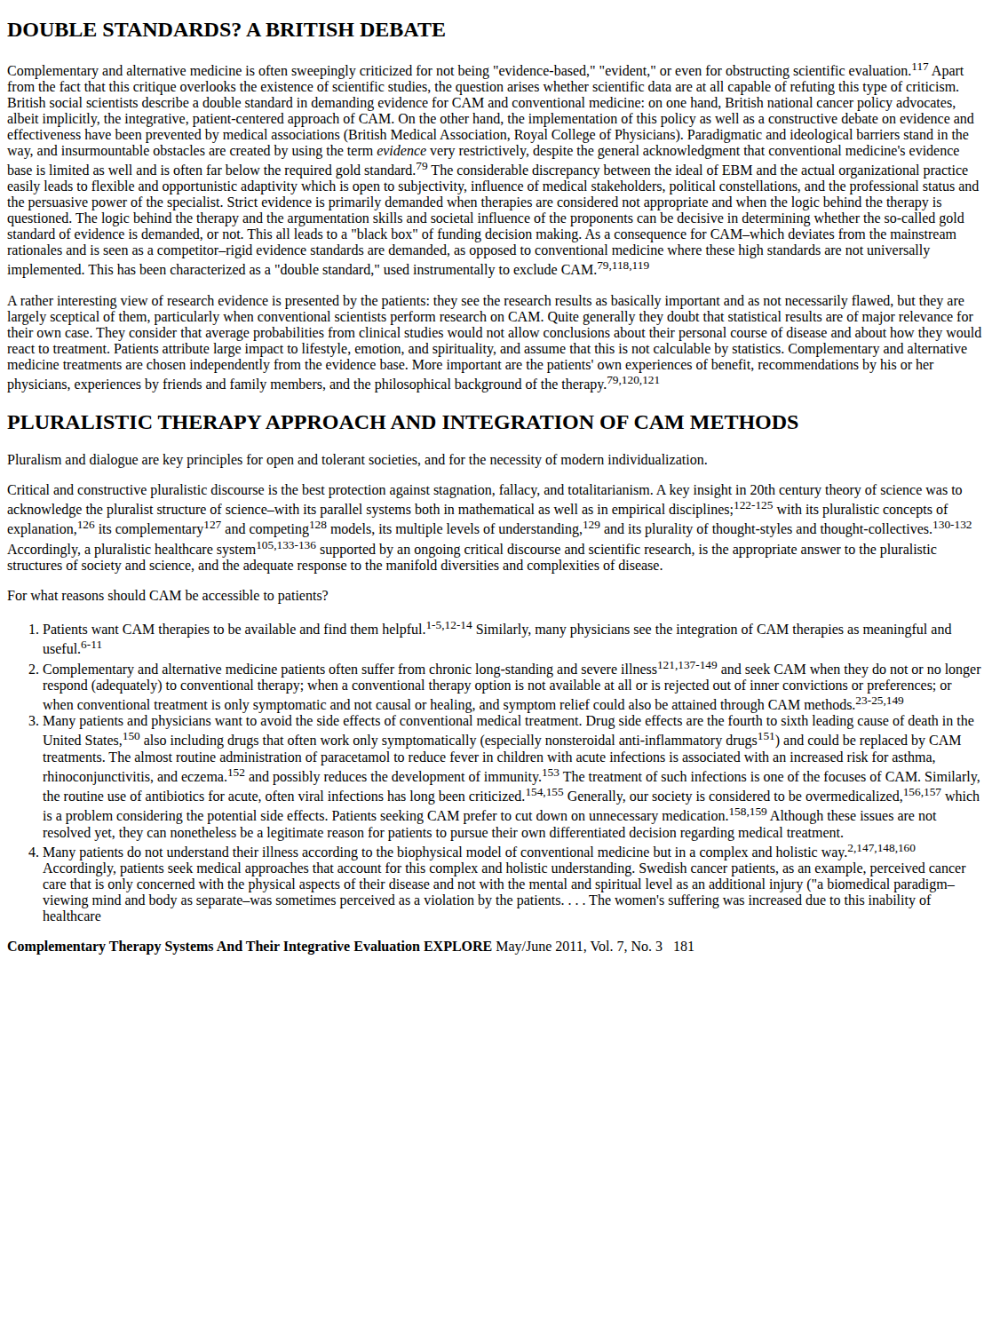DOUBLE STANDARDS? A BRITISH DEBATE
Complementary and alternative medicine is often sweepingly criticized for not being "evidence-based," "evident," or even for obstructing scientific evaluation.117 Apart from the fact that this critique overlooks the existence of scientific studies, the question arises whether scientific data are at all capable of refuting this type of criticism. British social scientists describe a double standard in demanding evidence for CAM and conventional medicine: on one hand, British national cancer policy advocates, albeit implicitly, the integrative, patient-centered approach of CAM. On the other hand, the implementation of this policy as well as a constructive debate on evidence and effectiveness have been prevented by medical associations (British Medical Association, Royal College of Physicians). Paradigmatic and ideological barriers stand in the way, and insurmountable obstacles are created by using the term evidence very restrictively, despite the general acknowledgment that conventional medicine's evidence base is limited as well and is often far below the required gold standard.79 The considerable discrepancy between the ideal of EBM and the actual organizational practice easily leads to flexible and opportunistic adaptivity which is open to subjectivity, influence of medical stakeholders, political constellations, and the professional status and the persuasive power of the specialist. Strict evidence is primarily demanded when therapies are considered not appropriate and when the logic behind the therapy is questioned. The logic behind the therapy and the argumentation skills and societal influence of the proponents can be decisive in determining whether the so-called gold standard of evidence is demanded, or not. This all leads to a "black box" of funding decision making. As a consequence for CAM–which deviates from the mainstream rationales and is seen as a competitor–rigid evidence standards are demanded, as opposed to conventional medicine where these high standards are not universally implemented. This has been characterized as a "double standard," used instrumentally to exclude CAM.79,118,119
A rather interesting view of research evidence is presented by the patients: they see the research results as basically important and as not necessarily flawed, but they are largely sceptical of them, particularly when conventional scientists perform research on CAM. Quite generally they doubt that statistical results are of major relevance for their own case. They consider that average probabilities from clinical studies would not allow conclusions about their personal course of disease and about how they would react to treatment. Patients attribute large impact to lifestyle, emotion, and spirituality, and assume that this is not calculable by statistics. Complementary and alternative medicine treatments are chosen independently from the evidence base. More important are the patients' own experiences of benefit, recommendations by his or her physicians, experiences by friends and family members, and the philosophical background of the therapy.79,120,121
PLURALISTIC THERAPY APPROACH AND INTEGRATION OF CAM METHODS
Pluralism and dialogue are key principles for open and tolerant societies, and for the necessity of modern individualization.
Critical and constructive pluralistic discourse is the best protection against stagnation, fallacy, and totalitarianism. A key insight in 20th century theory of science was to acknowledge the pluralist structure of science–with its parallel systems both in mathematical as well as in empirical disciplines;122-125 with its pluralistic concepts of explanation,126 its complementary127 and competing128 models, its multiple levels of understanding,129 and its plurality of thought-styles and thought-collectives.130-132 Accordingly, a pluralistic healthcare system105,133-136 supported by an ongoing critical discourse and scientific research, is the appropriate answer to the pluralistic structures of society and science, and the adequate response to the manifold diversities and complexities of disease.
For what reasons should CAM be accessible to patients?
Patients want CAM therapies to be available and find them helpful.1-5,12-14 Similarly, many physicians see the integration of CAM therapies as meaningful and useful.6-11
Complementary and alternative medicine patients often suffer from chronic long-standing and severe illness121,137-149 and seek CAM when they do not or no longer respond (adequately) to conventional therapy; when a conventional therapy option is not available at all or is rejected out of inner convictions or preferences; or when conventional treatment is only symptomatic and not causal or healing, and symptom relief could also be attained through CAM methods.23-25,149
Many patients and physicians want to avoid the side effects of conventional medical treatment. Drug side effects are the fourth to sixth leading cause of death in the United States,150 also including drugs that often work only symptomatically (especially nonsteroidal anti-inflammatory drugs151) and could be replaced by CAM treatments. The almost routine administration of paracetamol to reduce fever in children with acute infections is associated with an increased risk for asthma, rhinoconjunctivitis, and eczema.152 and possibly reduces the development of immunity.153 The treatment of such infections is one of the focuses of CAM. Similarly, the routine use of antibiotics for acute, often viral infections has long been criticized.154,155 Generally, our society is considered to be overmedicalized,156,157 which is a problem considering the potential side effects. Patients seeking CAM prefer to cut down on unnecessary medication.158,159 Although these issues are not resolved yet, they can nonetheless be a legitimate reason for patients to pursue their own differentiated decision regarding medical treatment.
Many patients do not understand their illness according to the biophysical model of conventional medicine but in a complex and holistic way.2,147,148,160 Accordingly, patients seek medical approaches that account for this complex and holistic understanding. Swedish cancer patients, as an example, perceived cancer care that is only concerned with the physical aspects of their disease and not with the mental and spiritual level as an additional injury ("a biomedical paradigm–viewing mind and body as separate–was sometimes perceived as a violation by the patients. . . . The women's suffering was increased due to this inability of healthcare
Complementary Therapy Systems And Their Integrative Evaluation EXPLORE May/June 2011, Vol. 7, No. 3 181